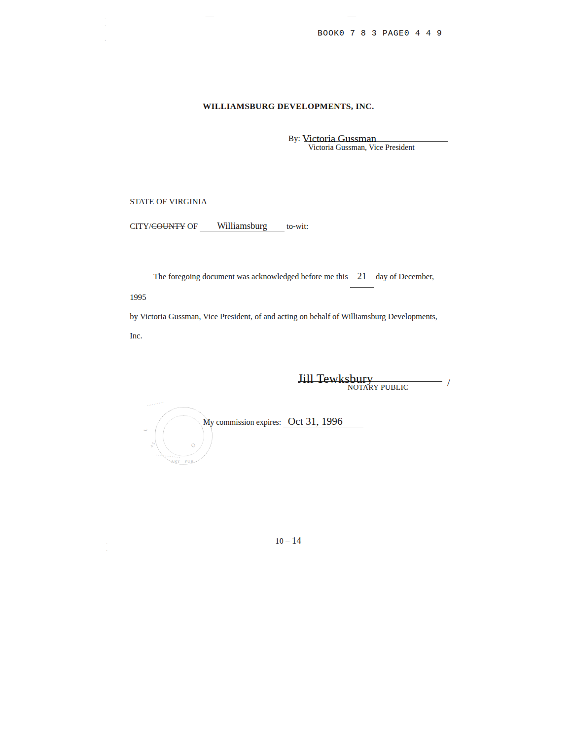.
.
.
—
—
BOOK0 7 8 3 PAGE0 4 4 9
WILLIAMSBURG DEVELOPMENTS, INC.
By: Victoria Gussman
Victoria Gussman, Vice President
STATE OF VIRGINIA
CITY/COUNTY OF Williamsburg to-wit:
The foregoing document was acknowledged before me this 21 day of December, 1995
by Victoria Gussman, Vice President, of and acting on behalf of Williamsburg Developments,
Inc.
··········
L
· · ·
··············
O
4 5
ARY PUB
Jill Tewksbury
NOTARY PUBLIC/
My commission expires: Oct 31, 1996
10 – 14
.
.